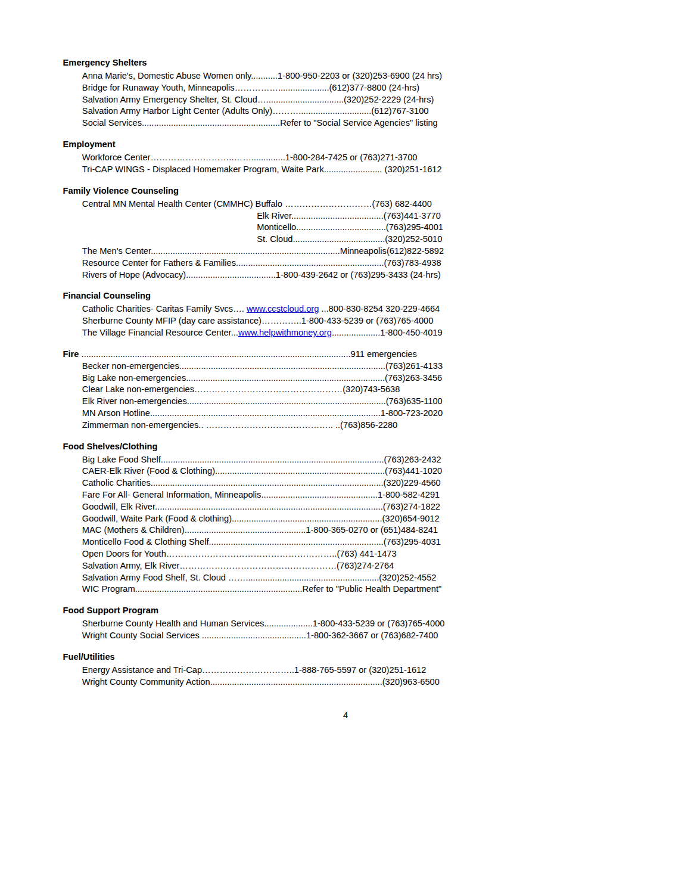Emergency Shelters
Anna Marie's, Domestic Abuse Women only...........1-800-950-2203 or (320)253-6900 (24 hrs)
Bridge for Runaway Youth, Minneapolis…………….....................(612)377-8800 (24-hrs)
Salvation Army Emergency Shelter, St. Cloud…................................(320)252-2229 (24-hrs)
Salvation Army Harbor Light Center (Adults Only)………..............................(612)767-3100
Social Services.........................................................Refer to "Social Service Agencies" listing
Employment
Workforce Center………………………..……..............1-800-284-7425 or (763)271-3700
Tri-CAP WINGS - Displaced Homemaker Program, Waite Park........................ (320)251-1612
Family Violence Counseling
Central MN Mental Health Center (CMMHC) Buffalo …………………………(763) 682-4400
Elk River......................................(763)441-3770
Monticello.....................................(763)295-4001
St. Cloud......................................(320)252-5010
The Men's Center..............................................................................Minneapolis(612)822-5892
Resource Center for Fathers & Families.............................................................(763)783-4938
Rivers of Hope (Advocacy).....................................1-800-439-2642 or (763)295-3433 (24-hrs)
Financial Counseling
Catholic Charities- Caritas Family Svcs…. www.ccstcloud.org ...800-830-8254 320-229-4664
Sherburne County MFIP (day care assistance)…………..1-800-433-5239 or (763)765-4000
The Village Financial Resource Center...www.helpwithmoney.org....................1-800-450-4019
Fire ...............................................................................................................911 emergencies
Becker non-emergencies.....................................................................................(763)261-4133
Big Lake non-emergencies..................................................................................(763)263-3456
Clear Lake non-emergencies……………………………………………(320)743-5638
Elk River non-emergencies..................................................................................(763)635-1100
MN Arson Hotline...............................................................................................1-800-723-2020
Zimmerman non-emergencies.. …………………………………….. ..(763)856-2280
Food Shelves/Clothing
Big Lake Food Shelf............................................................................................(763)263-2432
CAER-Elk River (Food & Clothing)......................................................................(763)441-1020
Catholic Charities................................................................................................(320)229-4560
Fare For All- General Information, Minneapolis................................................1-800-582-4291
Goodwill, Elk River..............................................................................................(763)274-1822
Goodwill, Waite Park (Food & clothing)..............................................................(320)654-9012
MAC (Mothers & Children)..................................................1-800-365-0270 or (651)484-8241
Monticello Food & Clothing Shelf........................................................................(763)295-4031
Open Doors for Youth…………………………………………………..(763) 441-1473
Salvation Army, Elk River………………………………………………(763)274-2764
Salvation Army Food Shelf, St. Cloud …….......................................................(320)252-4552
WIC Program.....................................................................Refer to "Public Health Department"
Food Support Program
Sherburne County Health and Human Services....................1-800-433-5239 or (763)765-4000
Wright County Social Services ...........................................1-800-362-3667 or (763)682-7400
Fuel/Utilities
Energy Assistance and Tri-Cap…………………………..1-888-765-5597 or (320)251-1612
Wright County Community Action.......................................................................(320)963-6500
4